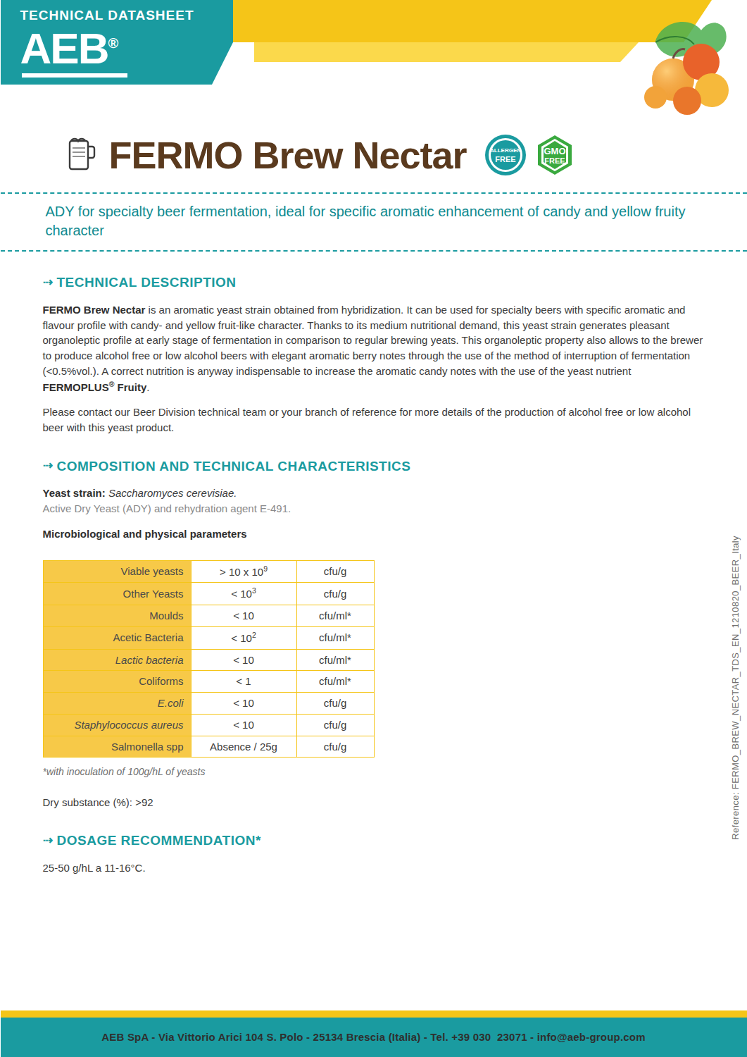TECHNICAL DATASHEET
AEB®
FERMO Brew Nectar
ALLERGEN FREE GMO FREE
ADY for specialty beer fermentation, ideal for specific aromatic enhancement of candy and yellow fruity character
⇢TECHNICAL DESCRIPTION
FERMO Brew Nectar is an aromatic yeast strain obtained from hybridization. It can be used for specialty beers with specific aromatic and flavour profile with candy- and yellow fruit-like character. Thanks to its medium nutritional demand, this yeast strain generates pleasant organoleptic profile at early stage of fermentation in comparison to regular brewing yeats. This organoleptic property also allows to the brewer to produce alcohol free or low alcohol beers with elegant aromatic berry notes through the use of the method of interruption of fermentation (<0.5%vol.). A correct nutrition is anyway indispensable to increase the aromatic candy notes with the use of the yeast nutrient FERMOPLUS® Fruity.
Please contact our Beer Division technical team or your branch of reference for more details of the production of alcohol free or low alcohol beer with this yeast product.
⇢COMPOSITION AND TECHNICAL CHARACTERISTICS
Yeast strain: Saccharomyces cerevisiae.
Active Dry Yeast (ADY) and rehydration agent E-491.
Microbiological and physical parameters
| Viable yeasts | > 10 x 10 9 | cfu/g |
| Other Yeasts | < 10 3 | cfu/g |
| Moulds | < 10 | cfu/ml* |
| Acetic Bacteria | < 10 2 | cfu/ml* |
| Lactic bacteria | < 10 | cfu/ml* |
| Coliforms | < 1 | cfu/ml* |
| E.coli | < 10 | cfu/g |
| Staphylococcus aureus | < 10 | cfu/g |
| Salmonella spp | Absence / 25g | cfu/g |
*with inoculation of 100g/hL of yeasts
Dry substance (%): >92
⇢DOSAGE RECOMMENDATION*
25-50 g/hL a 11-16°C.
Reference: FERMO_BREW_NECTAR_TDS_EN_1210820_BEER_Italy
AEB SpA - Via Vittorio Arici 104 S. Polo - 25134 Brescia (Italia) - Tel. +39 030 23071 - info@aeb-group.com